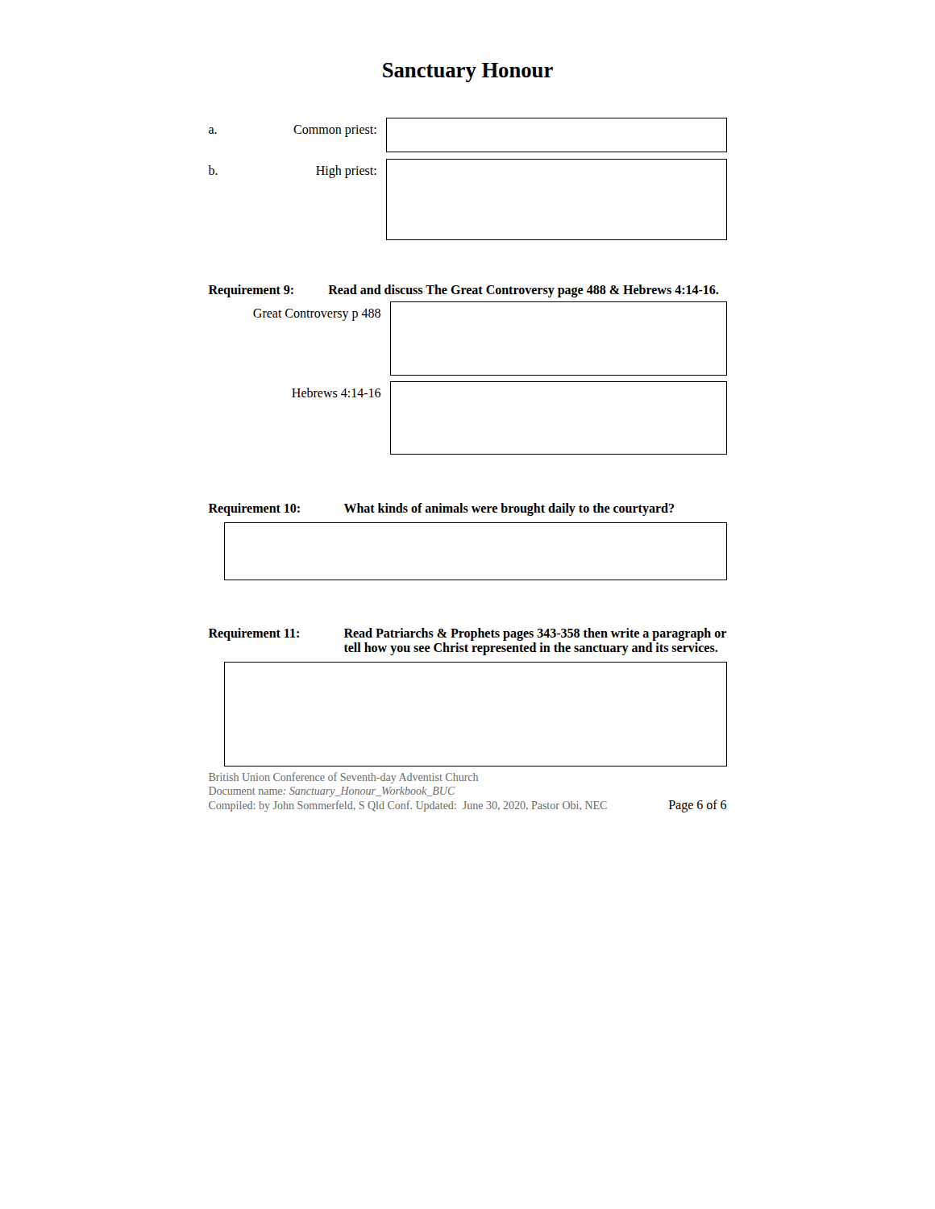Sanctuary Honour
a.
Common priest:
b.
High priest:
Requirement 9: Read and discuss The Great Controversy page 488 & Hebrews 4:14-16.
Great Controversy p 488
Hebrews 4:14-16
Requirement 10: What kinds of animals were brought daily to the courtyard?
Requirement 11: Read Patriarchs & Prophets pages 343-358 then write a paragraph or tell how you see Christ represented in the sanctuary and its services.
British Union Conference of Seventh-day Adventist Church
Document name: Sanctuary_Honour_Workbook_BUC
Compiled: by John Sommerfeld, S Qld Conf. Updated: June 30, 2020, Pastor Obi, NEC
Page 6 of 6